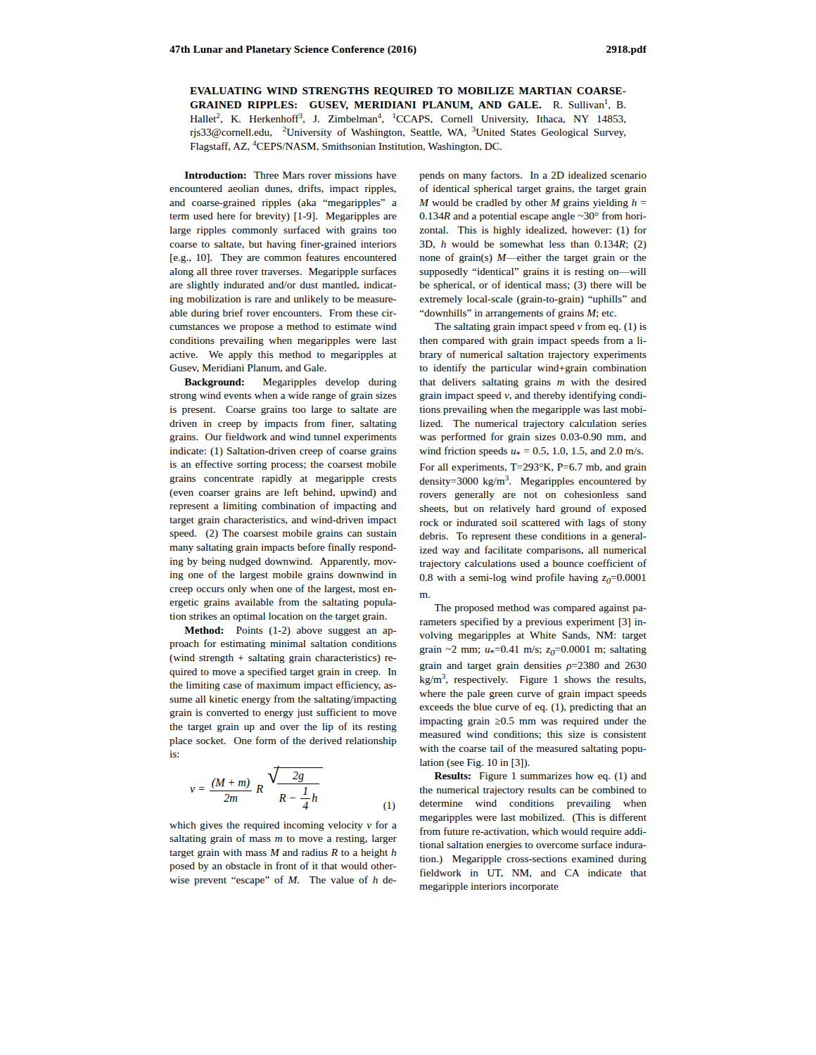47th Lunar and Planetary Science Conference (2016) 2918.pdf
Evaluating wind strengths required to mobilize martian coarse-grained ripples: Gusev, Meridiani Planum, and Gale. R. Sullivan1, B. Hallet2, K. Herkenhoff3, J. Zimbelman4, 1CCAPS, Cornell University, Ithaca, NY 14853, rjs33@cornell.edu, 2University of Washington, Seattle, WA, 3United States Geological Survey, Flagstaff, AZ, 4CEPS/NASM, Smithsonian Institution, Washington, DC.
Introduction: Three Mars rover missions have encountered aeolian dunes, drifts, impact ripples, and coarse-grained ripples (aka “megaripples” a term used here for brevity) [1-9]. Megaripples are large ripples commonly surfaced with grains too coarse to saltate, but having finer-grained interiors [e.g., 10]. They are common features encountered along all three rover traverses. Megaripple surfaces are slightly indurated and/or dust mantled, indicating mobilization is rare and unlikely to be measureable during brief rover encounters. From these circumstances we propose a method to estimate wind conditions prevailing when megaripples were last active. We apply this method to megaripples at Gusev, Meridiani Planum, and Gale.
Background: Megaripples develop during strong wind events when a wide range of grain sizes is present. Coarse grains too large to saltate are driven in creep by impacts from finer, saltating grains. Our fieldwork and wind tunnel experiments indicate: (1) Saltation-driven creep of coarse grains is an effective sorting process; the coarsest mobile grains concentrate rapidly at megaripple crests (even coarser grains are left behind, upwind) and represent a limiting combination of impacting and target grain characteristics, and wind-driven impact speed. (2) The coarsest mobile grains can sustain many saltating grain impacts before finally responding by being nudged downwind. Apparently, moving one of the largest mobile grains downwind in creep occurs only when one of the largest, most energetic grains available from the saltating population strikes an optimal location on the target grain.
Method: Points (1-2) above suggest an approach for estimating minimal saltation conditions (wind strength + saltating grain characteristics) required to move a specified target grain in creep. In the limiting case of maximum impact efficiency, assume all kinetic energy from the saltating/impacting grain is converted to energy just sufficient to move the target grain up and over the lip of its resting place socket. One form of the derived relationship is:
v = (M + m) 2m R 2g R − 14h (1)
which gives the required incoming velocity v for a saltating grain of mass m to move a resting, larger target grain with mass M and radius R to a height h posed by an obstacle in front of it that would otherwise prevent “escape” of M. The value of h depends on many factors. In a 2D idealized scenario of identical spherical target grains, the target grain M would be cradled by other M grains yielding h = 0.134R and a potential escape angle ~30° from horizontal. This is highly idealized, however: (1) for 3D, h would be somewhat less than 0.134R; (2) none of grain(s) M—either the target grain or the supposedly “identical” grains it is resting on—will be spherical, or of identical mass; (3) there will be extremely local-scale (grain-to-grain) “uphills” and “downhills” in arrangements of grains M; etc.
The saltating grain impact speed v from eq. (1) is then compared with grain impact speeds from a library of numerical saltation trajectory experiments to identify the particular wind+grain combination that delivers saltating grains m with the desired grain impact speed v, and thereby identifying conditions prevailing when the megaripple was last mobilized. The numerical trajectory calculation series was performed for grain sizes 0.03-0.90 mm, and wind friction speeds u* = 0.5, 1.0, 1.5, and 2.0 m/s. For all experiments, T=293°K, P=6.7 mb, and grain density=3000 kg/m3. Megaripples encountered by rovers generally are not on cohesionless sand sheets, but on relatively hard ground of exposed rock or indurated soil scattered with lags of stony debris. To represent these conditions in a generalized way and facilitate comparisons, all numerical trajectory calculations used a bounce coefficient of 0.8 with a semi-log wind profile having z0=0.0001 m.
The proposed method was compared against parameters specified by a previous experiment [3] involving megaripples at White Sands, NM: target grain ~2 mm; u*=0.41 m/s; z0=0.0001 m; saltating grain and target grain densities ρ=2380 and 2630 kg/m3, respectively. Figure 1 shows the results, where the pale green curve of grain impact speeds exceeds the blue curve of eq. (1), predicting that an impacting grain ≥0.5 mm was required under the measured wind conditions; this size is consistent with the coarse tail of the measured saltating population (see Fig. 10 in [3]).
Results: Figure 1 summarizes how eq. (1) and the numerical trajectory results can be combined to determine wind conditions prevailing when megaripples were last mobilized. (This is different from future re-activation, which would require additional saltation energies to overcome surface induration.) Megaripple cross-sections examined during fieldwork in UT, NM, and CA indicate that megaripple interiors incorporate